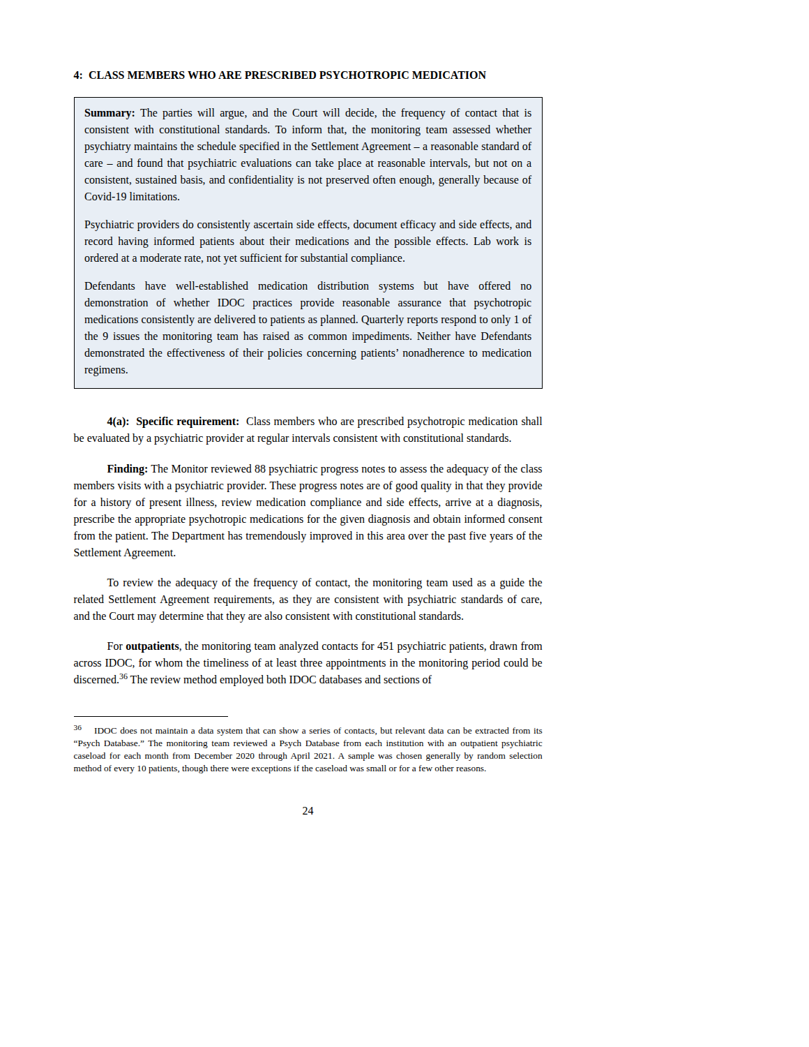4: CLASS MEMBERS WHO ARE PRESCRIBED PSYCHOTROPIC MEDICATION
Summary: The parties will argue, and the Court will decide, the frequency of contact that is consistent with constitutional standards. To inform that, the monitoring team assessed whether psychiatry maintains the schedule specified in the Settlement Agreement – a reasonable standard of care – and found that psychiatric evaluations can take place at reasonable intervals, but not on a consistent, sustained basis, and confidentiality is not preserved often enough, generally because of Covid-19 limitations.
Psychiatric providers do consistently ascertain side effects, document efficacy and side effects, and record having informed patients about their medications and the possible effects. Lab work is ordered at a moderate rate, not yet sufficient for substantial compliance.
Defendants have well-established medication distribution systems but have offered no demonstration of whether IDOC practices provide reasonable assurance that psychotropic medications consistently are delivered to patients as planned. Quarterly reports respond to only 1 of the 9 issues the monitoring team has raised as common impediments. Neither have Defendants demonstrated the effectiveness of their policies concerning patients’ nonadherence to medication regimens.
4(a): Specific requirement: Class members who are prescribed psychotropic medication shall be evaluated by a psychiatric provider at regular intervals consistent with constitutional standards.
Finding: The Monitor reviewed 88 psychiatric progress notes to assess the adequacy of the class members visits with a psychiatric provider. These progress notes are of good quality in that they provide for a history of present illness, review medication compliance and side effects, arrive at a diagnosis, prescribe the appropriate psychotropic medications for the given diagnosis and obtain informed consent from the patient. The Department has tremendously improved in this area over the past five years of the Settlement Agreement.
To review the adequacy of the frequency of contact, the monitoring team used as a guide the related Settlement Agreement requirements, as they are consistent with psychiatric standards of care, and the Court may determine that they are also consistent with constitutional standards.
For outpatients, the monitoring team analyzed contacts for 451 psychiatric patients, drawn from across IDOC, for whom the timeliness of at least three appointments in the monitoring period could be discerned.36 The review method employed both IDOC databases and sections of
36 IDOC does not maintain a data system that can show a series of contacts, but relevant data can be extracted from its “Psych Database.” The monitoring team reviewed a Psych Database from each institution with an outpatient psychiatric caseload for each month from December 2020 through April 2021. A sample was chosen generally by random selection method of every 10 patients, though there were exceptions if the caseload was small or for a few other reasons.
24